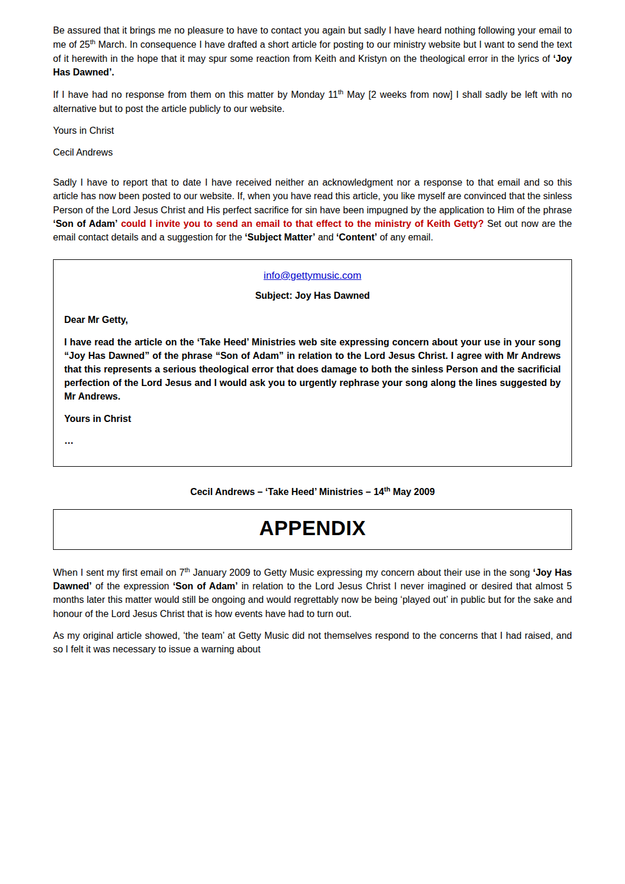Be assured that it brings me no pleasure to have to contact you again but sadly I have heard nothing following your email to me of 25th March. In consequence I have drafted a short article for posting to our ministry website but I want to send the text of it herewith in the hope that it may spur some reaction from Keith and Kristyn on the theological error in the lyrics of ‘Joy Has Dawned’.
If I have had no response from them on this matter by Monday 11th May [2 weeks from now] I shall sadly be left with no alternative but to post the article publicly to our website.
Yours in Christ
Cecil Andrews
Sadly I have to report that to date I have received neither an acknowledgment nor a response to that email and so this article has now been posted to our website. If, when you have read this article, you like myself are convinced that the sinless Person of the Lord Jesus Christ and His perfect sacrifice for sin have been impugned by the application to Him of the phrase ‘Son of Adam’ could I invite you to send an email to that effect to the ministry of Keith Getty? Set out now are the email contact details and a suggestion for the ‘Subject Matter’ and ‘Content’ of any email.
info@gettymusic.com
Subject: Joy Has Dawned
Dear Mr Getty,
I have read the article on the ‘Take Heed’ Ministries web site expressing concern about your use in your song “Joy Has Dawned” of the phrase “Son of Adam” in relation to the Lord Jesus Christ. I agree with Mr Andrews that this represents a serious theological error that does damage to both the sinless Person and the sacrificial perfection of the Lord Jesus and I would ask you to urgently rephrase your song along the lines suggested by Mr Andrews.
Yours in Christ
…
Cecil Andrews – ‘Take Heed’ Ministries – 14th May 2009
APPENDIX
When I sent my first email on 7th January 2009 to Getty Music expressing my concern about their use in the song ‘Joy Has Dawned’ of the expression ‘Son of Adam’ in relation to the Lord Jesus Christ I never imagined or desired that almost 5 months later this matter would still be ongoing and would regrettably now be being ‘played out’ in public but for the sake and honour of the Lord Jesus Christ that is how events have had to turn out.
As my original article showed, ‘the team’ at Getty Music did not themselves respond to the concerns that I had raised, and so I felt it was necessary to issue a warning about